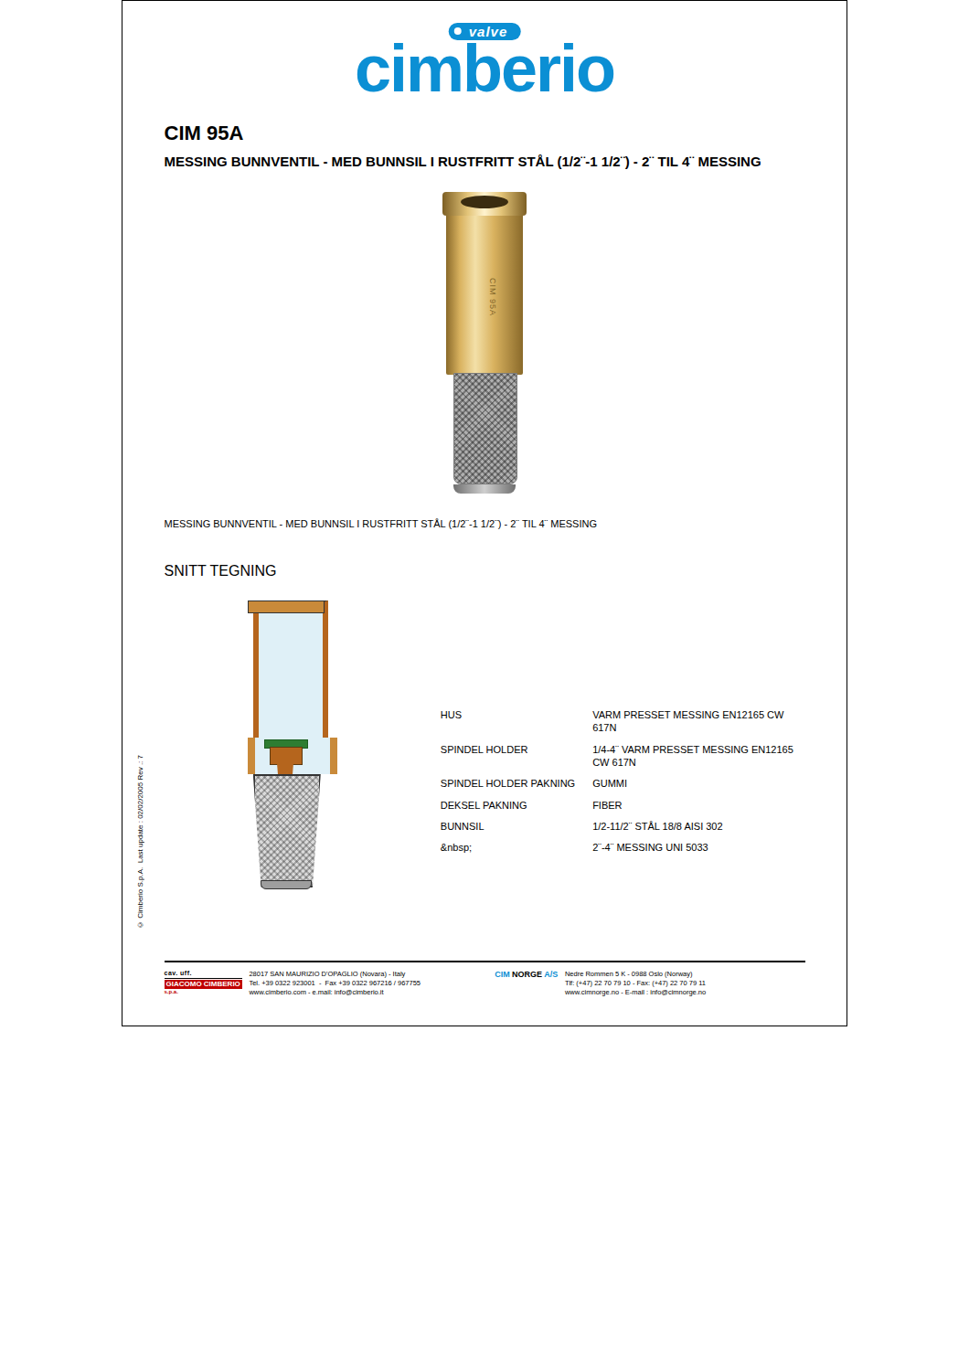valve cimberio
CIM 95A
MESSING BUNNVENTIL - MED BUNNSIL I RUSTFRITT STÅL (1/2¨-1 1/2¨) - 2¨ TIL 4¨ MESSING
CIM 95A
MESSING BUNNVENTIL - MED BUNNSIL I RUSTFRITT STÅL (1/2¨-1 1/2¨) - 2¨ TIL 4¨ MESSING
SNITT TEGNING
| HUS | VARM PRESSET MESSING EN12165 CW 617N |
| SPINDEL HOLDER | 1/4-4¨ VARM PRESSET MESSING EN12165 CW 617N |
| SPINDEL HOLDER PAKNING | GUMMI |
| DEKSEL PAKNING | FIBER |
| BUNNSIL | 1/2-11/2¨ STÅL 18/8 AISI 302 |
| &nbsp; | 2¨-4¨ MESSING UNI 5033 |
© Cimberio S.p.A. Last update : 02/02/2005 Rev .: 7
cav. uff.
GIACOMO CIMBERIO
s.p.a.
28017 SAN MAURIZIO D'OPAGLIO (Novara) - Italy
Tel. +39 0322 923001 - Fax +39 0322 967216 / 967755
www.cimberio.com - e.mail: info@cimberio.it
CIM NORGE A/S
Nedre Rommen 5 K - 0988 Oslo (Norway)
Tlf: (+47) 22 70 79 10 - Fax: (+47) 22 70 79 11
www.cimnorge.no - E-mail : info@cimnorge.no